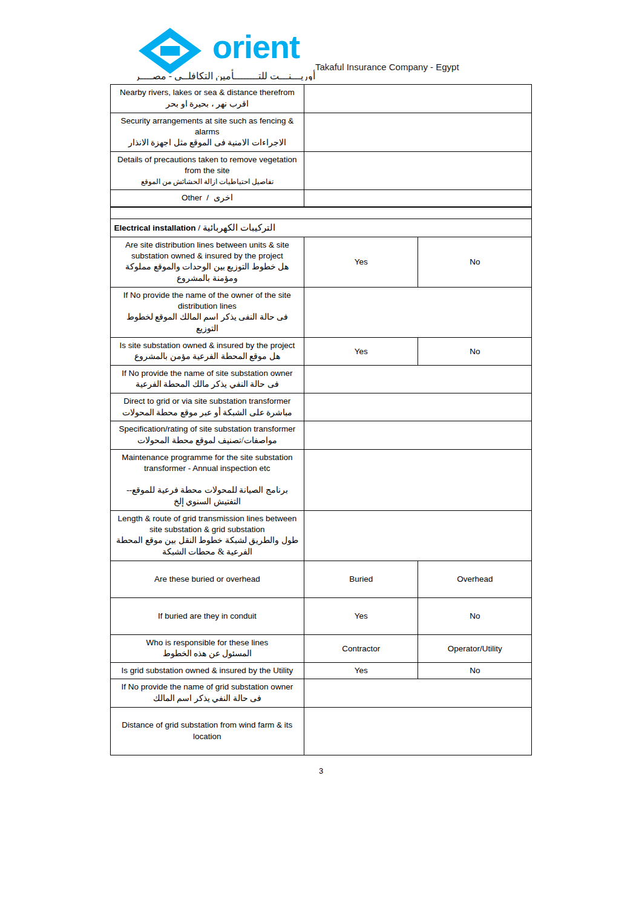orient Takaful Insurance Company - Egypt أوريـــنـــت للتــــــــأمين التكافلــي - مصــــر
| Nearby rivers, lakes or sea & distance therefrom اقرب نهر ، بحيرة او بحر | |
| Security arrangements at site such as fencing & alarms الاجراءات الامنية فى الموقع مثل اجهزة الانذار | |
| Details of precautions taken to remove vegetation from the site تفاصيل احتياطيات ازالة الحشائش من الموقع | |
| Other / اخرى | |
| Electrical installation / التركيبات الكهربائية |
| Are site distribution lines between units & site substation owned & insured by the project هل خطوط التوزيع بين الوحدات والموقع مملوكة ومؤمنة بالمشروع | Yes | No |
| If No provide the name of the owner of the site distribution lines فى حالة النفى يذكر اسم المالك الموقع لخطوط التوزيع | |
| Is site substation owned & insured by the project هل موقع المحطة الفرعية مؤمن بالمشروع | Yes | No |
| If No provide the name of site substation owner فى حالة النفي يذكر مالك المحطة الفرعية | |
| Direct to grid or via site substation transformer مباشرة على الشبكة أو عبر موقع محطة المحولات | |
| Specification/rating of site substation transformer مواصفات/تصنيف لموقع محطة المحولات | |
| Maintenance programme for the site substation transformer - Annual inspection etc برنامج الصيانة للمحولات محطة فرعية للموقع--التفتيش السنوي إلخ | |
| Length & route of grid transmission lines between site substation & grid substation طول والطريق لشبكة خطوط النقل بين موقع المحطة الفرعية & محطات الشبكة | |
| Are these buried or overhead | Buried | Overhead |
| If buried are they in conduit | Yes | No |
| Who is responsible for these lines المسئول عن هذه الخطوط | Contractor | Operator/Utility |
| Is grid substation owned & insured by the Utility | Yes | No |
| If No provide the name of grid substation owner فى حالة النفي يذكر اسم المالك | |
| Distance of grid substation from wind farm & its location | |
3